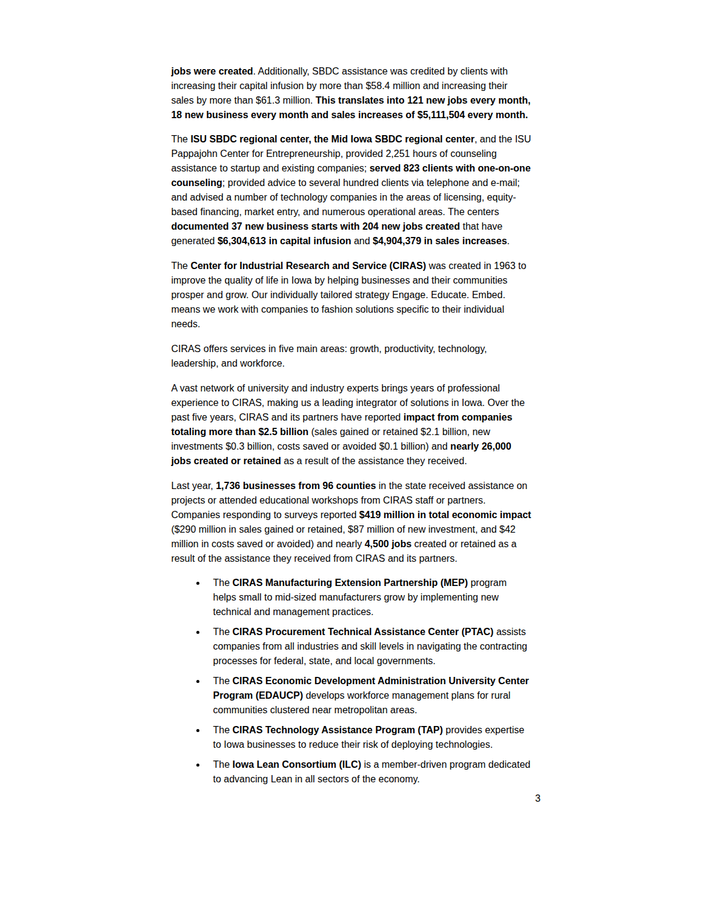jobs were created. Additionally, SBDC assistance was credited by clients with increasing their capital infusion by more than $58.4 million and increasing their sales by more than $61.3 million. This translates into 121 new jobs every month, 18 new business every month and sales increases of $5,111,504 every month.
The ISU SBDC regional center, the Mid Iowa SBDC regional center, and the ISU Pappajohn Center for Entrepreneurship, provided 2,251 hours of counseling assistance to startup and existing companies; served 823 clients with one-on-one counseling; provided advice to several hundred clients via telephone and e-mail; and advised a number of technology companies in the areas of licensing, equity-based financing, market entry, and numerous operational areas. The centers documented 37 new business starts with 204 new jobs created that have generated $6,304,613 in capital infusion and $4,904,379 in sales increases.
The Center for Industrial Research and Service (CIRAS) was created in 1963 to improve the quality of life in Iowa by helping businesses and their communities prosper and grow. Our individually tailored strategy Engage. Educate. Embed. means we work with companies to fashion solutions specific to their individual needs.
CIRAS offers services in five main areas: growth, productivity, technology, leadership, and workforce.
A vast network of university and industry experts brings years of professional experience to CIRAS, making us a leading integrator of solutions in Iowa. Over the past five years, CIRAS and its partners have reported impact from companies totaling more than $2.5 billion (sales gained or retained $2.1 billion, new investments $0.3 billion, costs saved or avoided $0.1 billion) and nearly 26,000 jobs created or retained as a result of the assistance they received.
Last year, 1,736 businesses from 96 counties in the state received assistance on projects or attended educational workshops from CIRAS staff or partners. Companies responding to surveys reported $419 million in total economic impact ($290 million in sales gained or retained, $87 million of new investment, and $42 million in costs saved or avoided) and nearly 4,500 jobs created or retained as a result of the assistance they received from CIRAS and its partners.
The CIRAS Manufacturing Extension Partnership (MEP) program helps small to mid-sized manufacturers grow by implementing new technical and management practices.
The CIRAS Procurement Technical Assistance Center (PTAC) assists companies from all industries and skill levels in navigating the contracting processes for federal, state, and local governments.
The CIRAS Economic Development Administration University Center Program (EDAUCP) develops workforce management plans for rural communities clustered near metropolitan areas.
The CIRAS Technology Assistance Program (TAP) provides expertise to Iowa businesses to reduce their risk of deploying technologies.
The Iowa Lean Consortium (ILC) is a member-driven program dedicated to advancing Lean in all sectors of the economy.
3